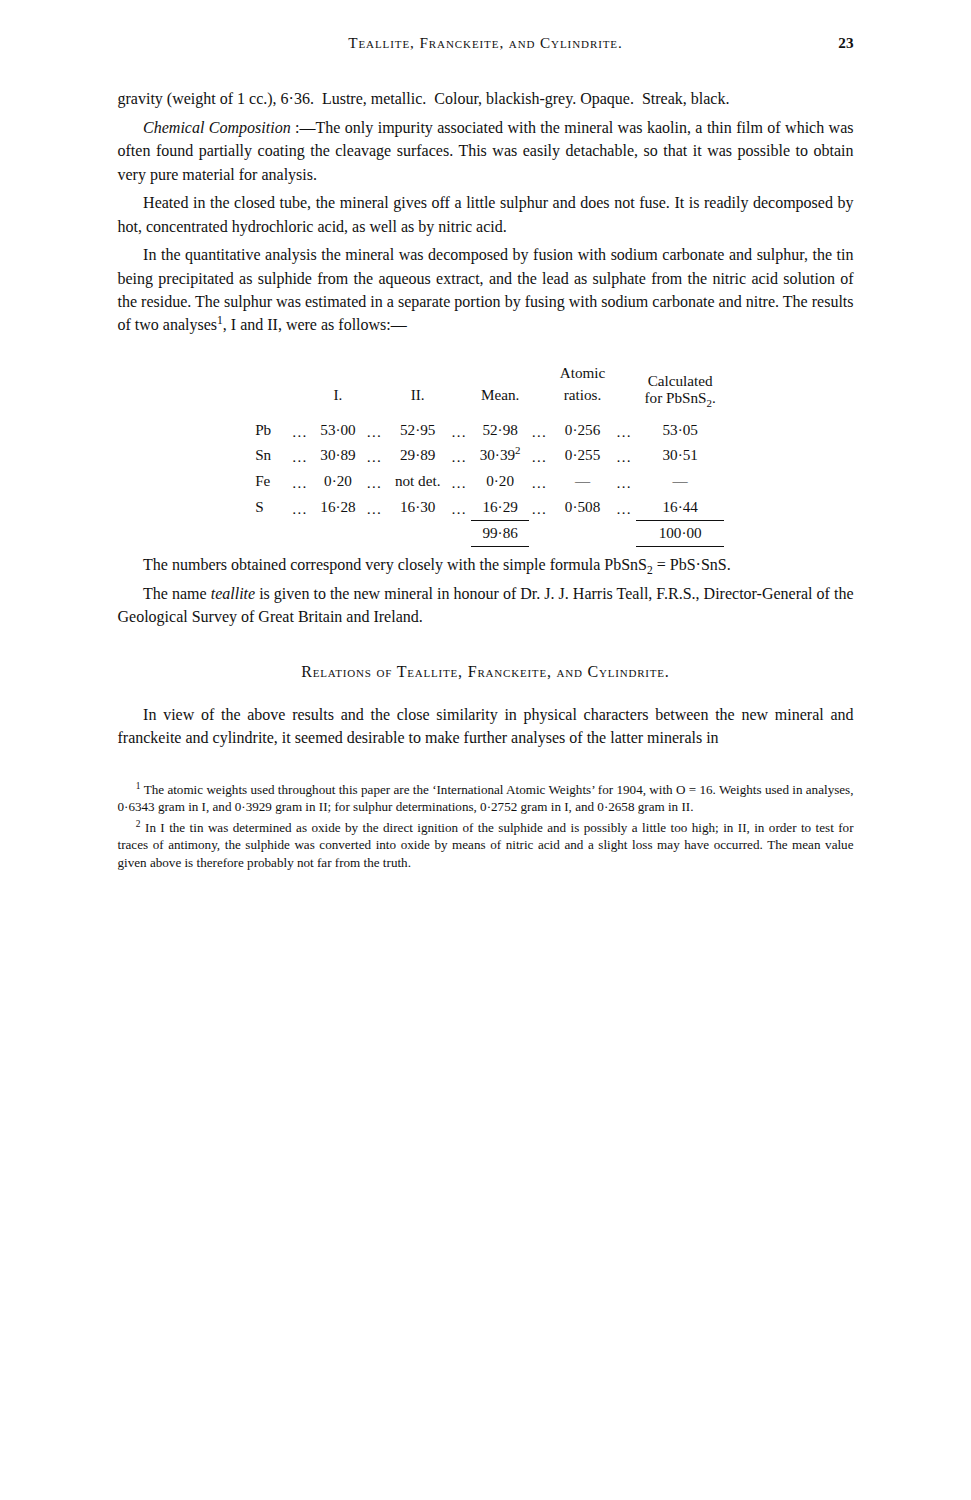Teallite, Franckeite, and Cylindrite. 23
gravity (weight of 1 cc.), 6·36. Lustre, metallic. Colour, blackish-grey. Opaque. Streak, black.
Chemical Composition :—The only impurity associated with the mineral was kaolin, a thin film of which was often found partially coating the cleavage surfaces. This was easily detachable, so that it was possible to obtain very pure material for analysis.
Heated in the closed tube, the mineral gives off a little sulphur and does not fuse. It is readily decomposed by hot, concentrated hydrochloric acid, as well as by nitric acid.
In the quantitative analysis the mineral was decomposed by fusion with sodium carbonate and sulphur, the tin being precipitated as sulphide from the aqueous extract, and the lead as sulphate from the nitric acid solution of the residue. The sulphur was estimated in a separate portion by fusing with sodium carbonate and nitre. The results of two analyses1, I and II, were as follows:—
| | | I. | | II. | | Mean. | | Atomic ratios. | | Calculated for PbSnS 2 . |
| --- | --- | --- | --- | --- | --- | --- | --- | --- | --- | --- |
| Pb | … | 53·00 | … | 52·95 | … | 52·98 | … | 0·256 | … | 53·05 |
| Sn | … | 30·89 | … | 29·89 | … | 30·39 2 | … | 0·255 | … | 30·51 |
| Fe | … | 0·20 | … | not det. | … | 0·20 | … | — | … | — |
| S | … | 16·28 | … | 16·30 | … | 16·29 | … | 0·508 | … | 16·44 |
| | | | | | | 99·86 | | | | 100·00 |
The numbers obtained correspond very closely with the simple formula PbSnS2 = PbS·SnS.
The name teallite is given to the new mineral in honour of Dr. J. J. Harris Teall, F.R.S., Director-General of the Geological Survey of Great Britain and Ireland.
Relations of Teallite, Franckeite, and Cylindrite.
In view of the above results and the close similarity in physical characters between the new mineral and franckeite and cylindrite, it seemed desirable to make further analyses of the latter minerals in
1 The atomic weights used throughout this paper are the ‘International Atomic Weights’ for 1904, with O = 16. Weights used in analyses, 0·6343 gram in I, and 0·3929 gram in II; for sulphur determinations, 0·2752 gram in I, and 0·2658 gram in II.
2 In I the tin was determined as oxide by the direct ignition of the sulphide and is possibly a little too high; in II, in order to test for traces of antimony, the sulphide was converted into oxide by means of nitric acid and a slight loss may have occurred. The mean value given above is therefore probably not far from the truth.